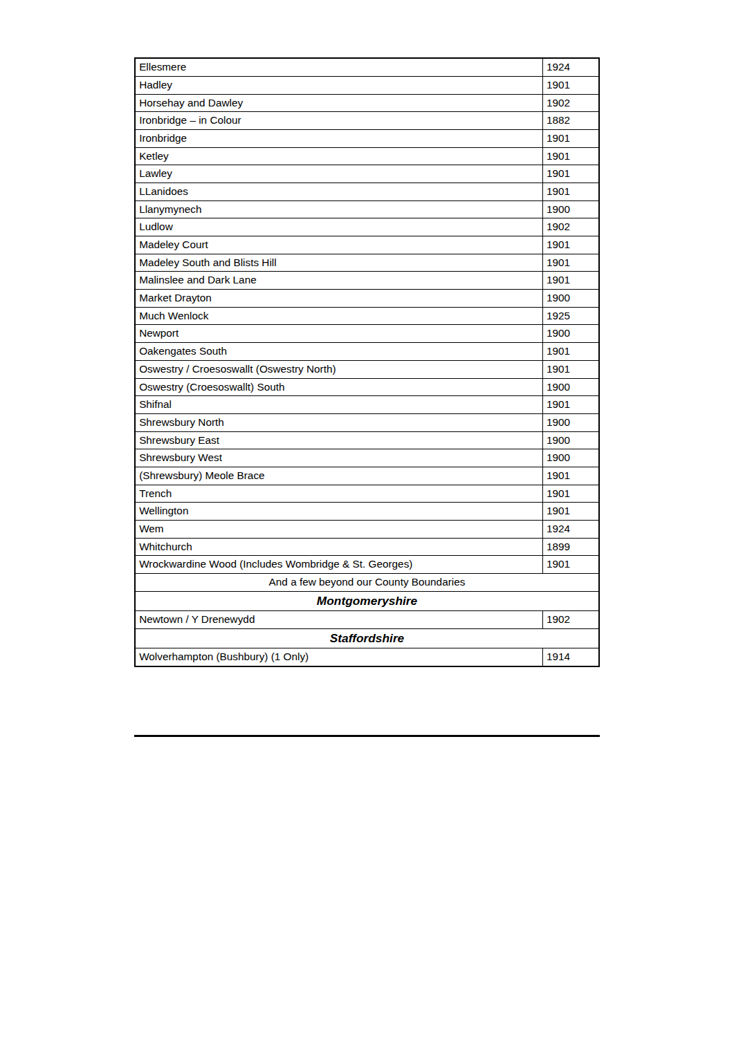| Ellesmere | 1924 |
| Hadley | 1901 |
| Horsehay and Dawley | 1902 |
| Ironbridge – in Colour | 1882 |
| Ironbridge | 1901 |
| Ketley | 1901 |
| Lawley | 1901 |
| LLanidoes | 1901 |
| Llanymynech | 1900 |
| Ludlow | 1902 |
| Madeley Court | 1901 |
| Madeley South and Blists Hill | 1901 |
| Malinslee and Dark Lane | 1901 |
| Market Drayton | 1900 |
| Much Wenlock | 1925 |
| Newport | 1900 |
| Oakengates South | 1901 |
| Oswestry / Croesoswallt (Oswestry North) | 1901 |
| Oswestry (Croesoswallt) South | 1900 |
| Shifnal | 1901 |
| Shrewsbury North | 1900 |
| Shrewsbury East | 1900 |
| Shrewsbury West | 1900 |
| (Shrewsbury) Meole Brace | 1901 |
| Trench | 1901 |
| Wellington | 1901 |
| Wem | 1924 |
| Whitchurch | 1899 |
| Wrockwardine Wood (Includes Wombridge & St. Georges) | 1901 |
| And a few beyond our County Boundaries |
| Montgomeryshire |
| Newtown / Y Drenewydd | 1902 |
| Staffordshire |
| Wolverhampton (Bushbury) (1 Only) | 1914 |